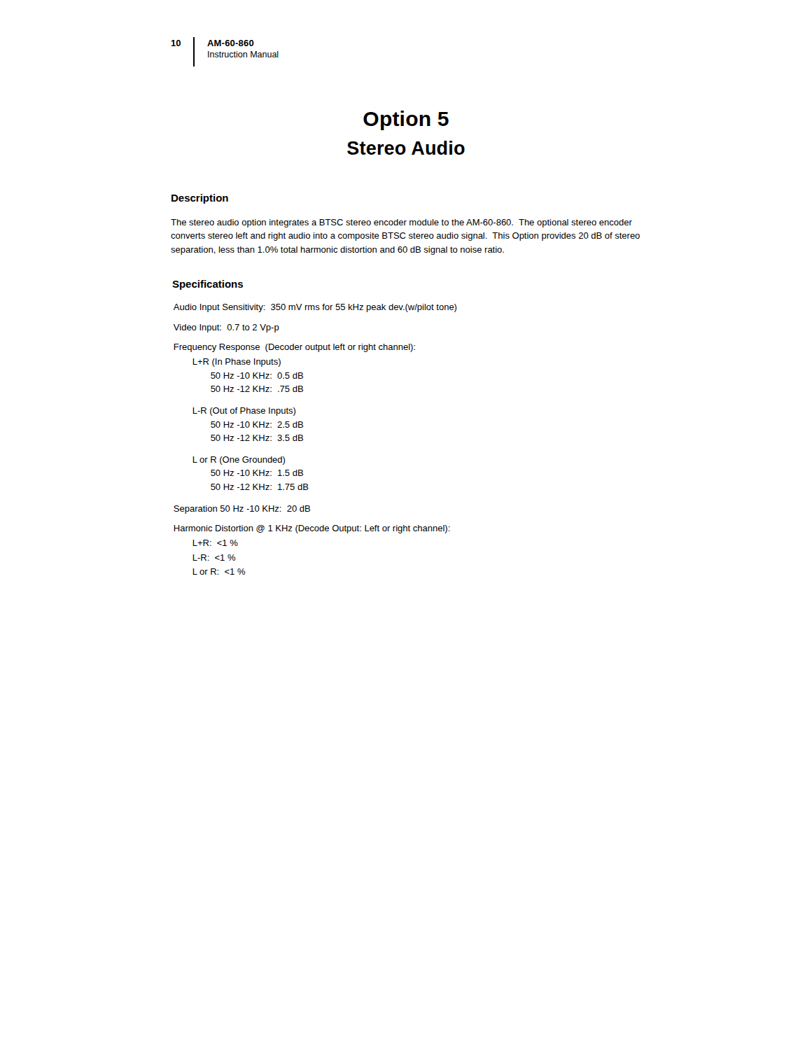10
AM-60-860
Instruction Manual
Option 5
Stereo Audio
Description
The stereo audio option integrates a BTSC stereo encoder module to the AM-60-860. The optional stereo encoder converts stereo left and right audio into a composite BTSC stereo audio signal. This Option provides 20 dB of stereo separation, less than 1.0% total harmonic distortion and 60 dB signal to noise ratio.
Specifications
Audio Input Sensitivity: 350 mV rms for 55 kHz peak dev.(w/pilot tone)
Video Input: 0.7 to 2 Vp-p
Frequency Response (Decoder output left or right channel):
L+R (In Phase Inputs)
50 Hz -10 KHz: 0.5 dB
50 Hz -12 KHz: .75 dB
L-R (Out of Phase Inputs)
50 Hz -10 KHz: 2.5 dB
50 Hz -12 KHz: 3.5 dB
L or R (One Grounded)
50 Hz -10 KHz: 1.5 dB
50 Hz -12 KHz: 1.75 dB
Separation 50 Hz -10 KHz: 20 dB
Harmonic Distortion @ 1 KHz (Decode Output: Left or right channel):
L+R: <1 %
L-R: <1 %
L or R: <1 %